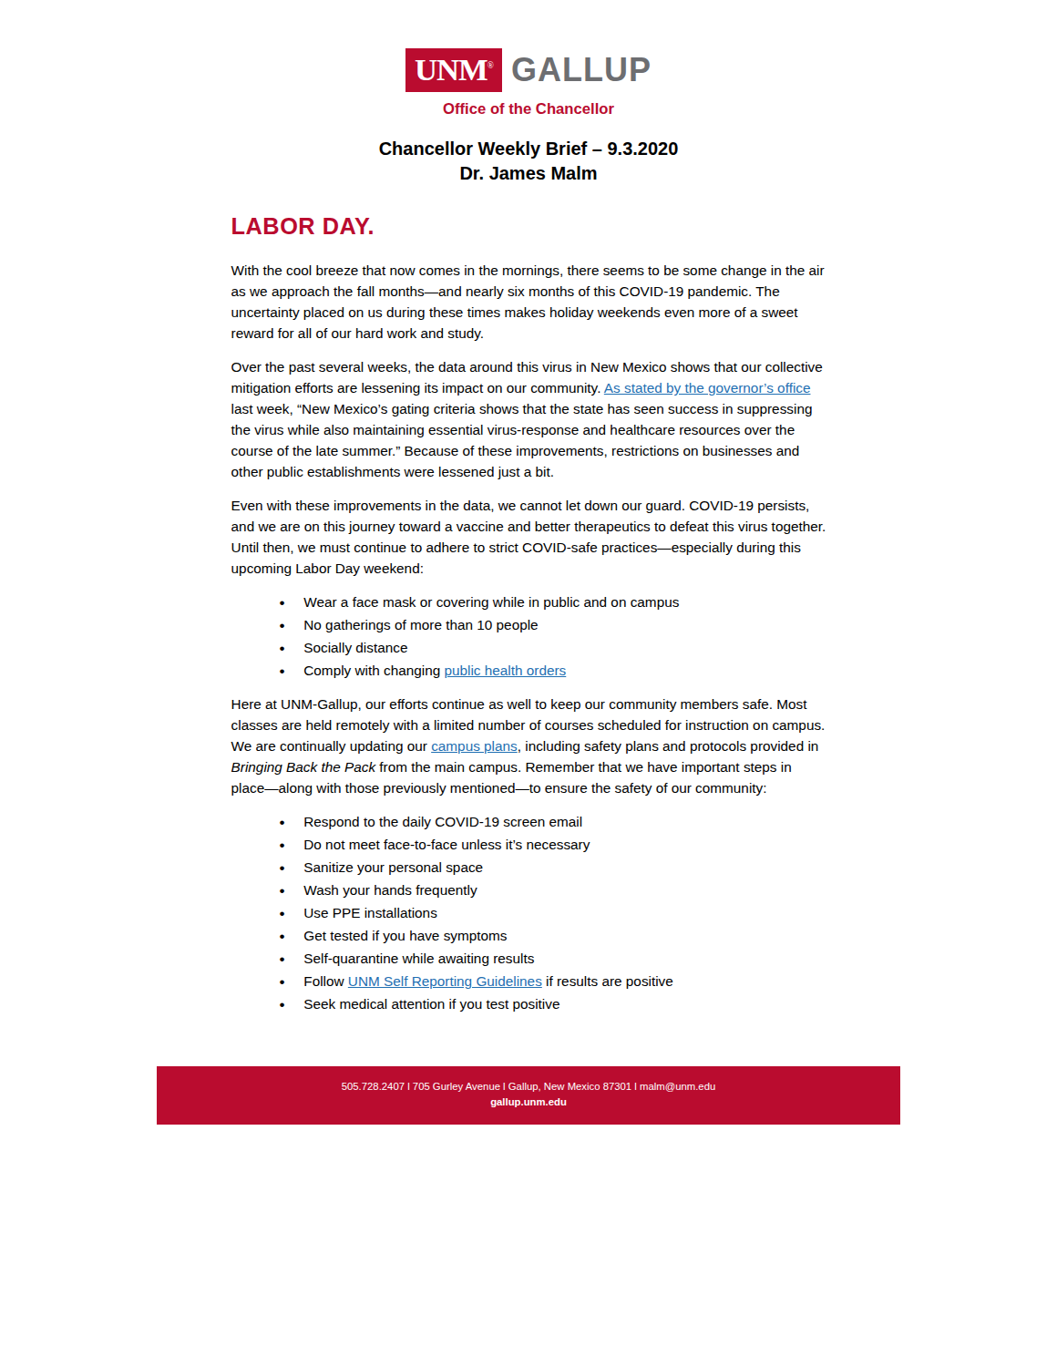UNM® GALLUP
Office of the Chancellor
Chancellor Weekly Brief – 9.3.2020 Dr. James Malm
LABOR DAY.
With the cool breeze that now comes in the mornings, there seems to be some change in the air as we approach the fall months—and nearly six months of this COVID-19 pandemic. The uncertainty placed on us during these times makes holiday weekends even more of a sweet reward for all of our hard work and study.
Over the past several weeks, the data around this virus in New Mexico shows that our collective mitigation efforts are lessening its impact on our community. As stated by the governor’s office last week, “New Mexico’s gating criteria shows that the state has seen success in suppressing the virus while also maintaining essential virus-response and healthcare resources over the course of the late summer.” Because of these improvements, restrictions on businesses and other public establishments were lessened just a bit.
Even with these improvements in the data, we cannot let down our guard. COVID-19 persists, and we are on this journey toward a vaccine and better therapeutics to defeat this virus together. Until then, we must continue to adhere to strict COVID-safe practices—especially during this upcoming Labor Day weekend:
Wear a face mask or covering while in public and on campus
No gatherings of more than 10 people
Socially distance
Comply with changing public health orders
Here at UNM-Gallup, our efforts continue as well to keep our community members safe. Most classes are held remotely with a limited number of courses scheduled for instruction on campus. We are continually updating our campus plans, including safety plans and protocols provided in Bringing Back the Pack from the main campus. Remember that we have important steps in place—along with those previously mentioned—to ensure the safety of our community:
Respond to the daily COVID-19 screen email
Do not meet face-to-face unless it’s necessary
Sanitize your personal space
Wash your hands frequently
Use PPE installations
Get tested if you have symptoms
Self-quarantine while awaiting results
Follow UNM Self Reporting Guidelines if results are positive
Seek medical attention if you test positive
505.728.2407 l 705 Gurley Avenue l Gallup, New Mexico 87301 l malm@unm.edu
gallup.unm.edu